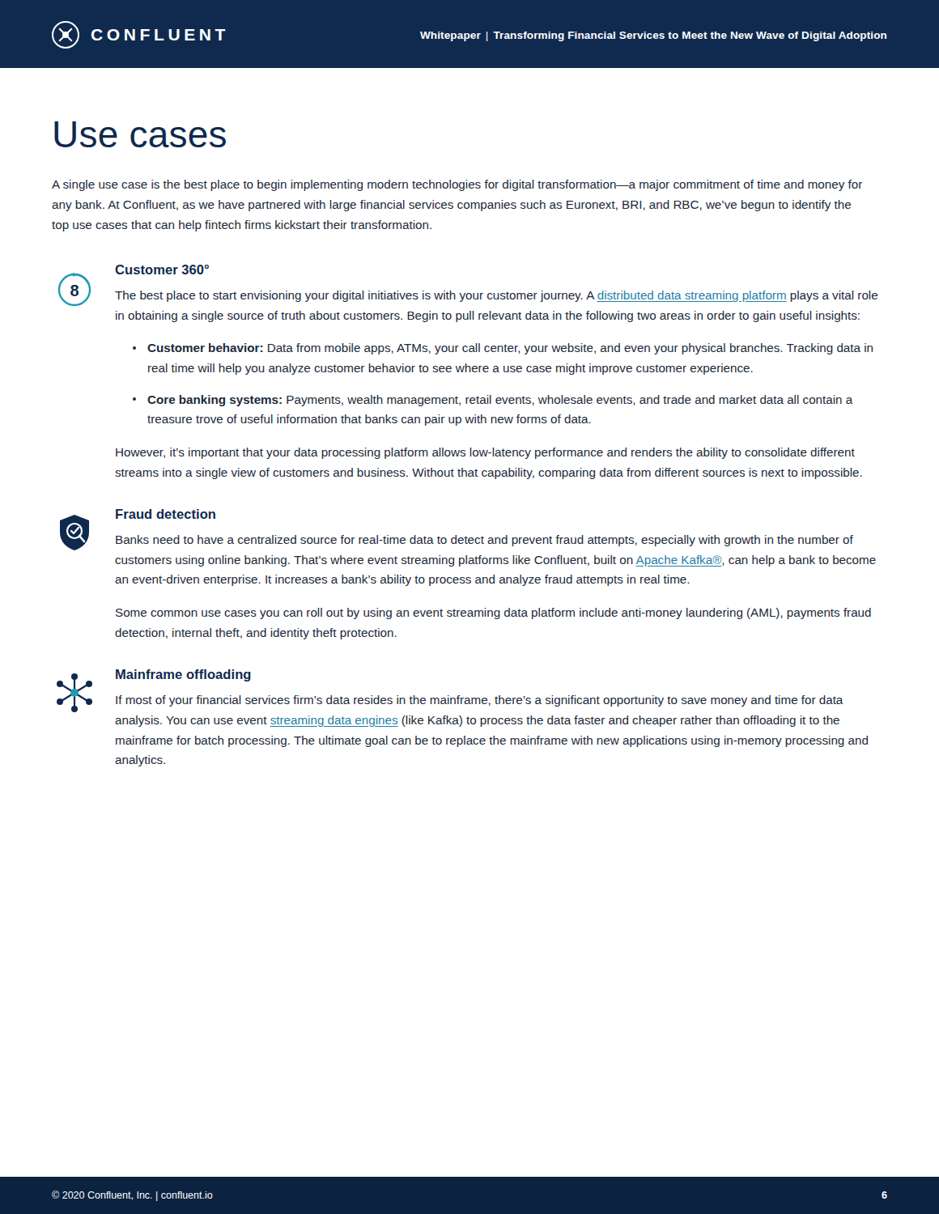CONFLUENT
Whitepaper|Transforming Financial Services to Meet the New Wave of Digital Adoption
Use cases
A single use case is the best place to begin implementing modern technologies for digital transformation—a major commitment of time and money for any bank. At Confluent, as we have partnered with large financial services companies such as Euronext, BRI, and RBC, we’ve begun to identify the top use cases that can help fintech firms kickstart their transformation.
8
Customer 360°
The best place to start envisioning your digital initiatives is with your customer journey. A distributed data streaming platform plays a vital role in obtaining a single source of truth about customers. Begin to pull relevant data in the following two areas in order to gain useful insights:
Customer behavior: Data from mobile apps, ATMs, your call center, your website, and even your physical branches. Tracking data in real time will help you analyze customer behavior to see where a use case might improve customer experience.
Core banking systems: Payments, wealth management, retail events, wholesale events, and trade and market data all contain a treasure trove of useful information that banks can pair up with new forms of data.
However, it’s important that your data processing platform allows low-latency performance and renders the ability to consolidate different streams into a single view of customers and business. Without that capability, comparing data from different sources is next to impossible.
Fraud detection
Banks need to have a centralized source for real-time data to detect and prevent fraud attempts, especially with growth in the number of customers using online banking. That’s where event streaming platforms like Confluent, built on Apache Kafka®, can help a bank to become an event-driven enterprise. It increases a bank’s ability to process and analyze fraud attempts in real time.
Some common use cases you can roll out by using an event streaming data platform include anti-money laundering (AML), payments fraud detection, internal theft, and identity theft protection.
Mainframe offloading
If most of your financial services firm’s data resides in the mainframe, there’s a significant opportunity to save money and time for data analysis. You can use event streaming data engines (like Kafka) to process the data faster and cheaper rather than offloading it to the mainframe for batch processing. The ultimate goal can be to replace the mainframe with new applications using in-memory processing and analytics.
© 2020 Confluent, Inc. | confluent.io
6